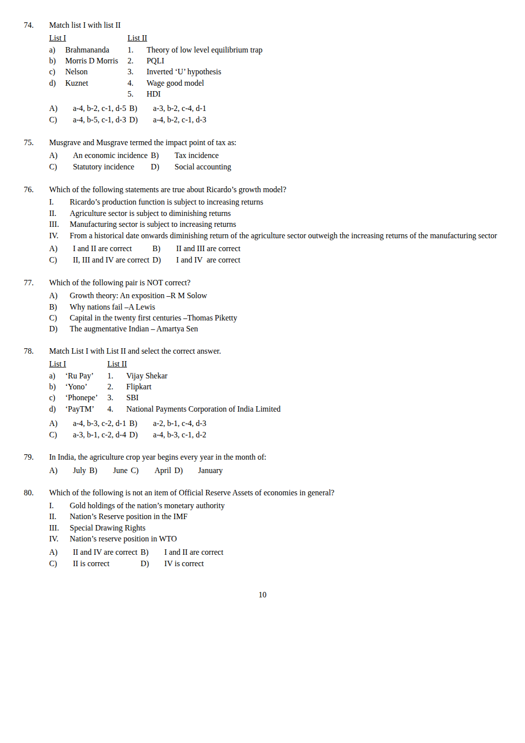74.
Match list I with list II
| List I | List II |
| --- | --- |
| a) | Brahmananda | 1. | Theory of low level equilibrium trap |
| b) | Morris D Morris | 2. | PQLI |
| c) | Nelson | 3. | Inverted ‘U’ hypothesis |
| d) | Kuznet | 4. | Wage good model |
| | | 5. | HDI |
| A) | a-4, b-2, c-1, d-5 | B) | a-3, b-2, c-4, d-1 |
| C) | a-4, b-5, c-1, d-3 | D) | a-4, b-2, c-1, d-3 |
75.
Musgrave and Musgrave termed the impact point of tax as:
| A) | An economic incidence | B) | Tax incidence |
| C) | Statutory incidence | D) | Social accounting |
76.
Which of the following statements are true about Ricardo’s growth model?
I. Ricardo’s production function is subject to increasing returns
II. Agriculture sector is subject to diminishing returns
III. Manufacturing sector is subject to increasing returns
IV. From a historical date onwards diminishing return of the agriculture sector outweigh the increasing returns of the manufacturing sector
| A) | I and II are correct | B) | II and III are correct |
| C) | II, III and IV are correct | D) | I and IV are correct |
77.
Which of the following pair is NOT correct?
A) Growth theory: An exposition –R M Solow
B) Why nations fail –A Lewis
C) Capital in the twenty first centuries –Thomas Piketty
D) The augmentative Indian – Amartya Sen
78.
Match List I with List II and select the correct answer.
| List I | List II |
| --- | --- |
| a) | ‘Ru Pay’ | 1. | Vijay Shekar |
| b) | ‘Yono’ | 2. | Flipkart |
| c) | ‘Phonepe’ | 3. | SBI |
| d) | ‘PayTM’ | 4. | National Payments Corporation of India Limited |
| A) | a-4, b-3, c-2, d-1 | B) | a-2, b-1, c-4, d-3 |
| C) | a-3, b-1, c-2, d-4 | D) | a-4, b-3, c-1, d-2 |
79.
In India, the agriculture crop year begins every year in the month of:
| A) | July | B) | June | C) | April | D) | January |
80.
Which of the following is not an item of Official Reserve Assets of economies in general?
I. Gold holdings of the nation’s monetary authority
II. Nation’s Reserve position in the IMF
III. Special Drawing Rights
IV. Nation’s reserve position in WTO
| A) | II and IV are correct | B) | I and II are correct |
| C) | II is correct | D) | IV is correct |
10